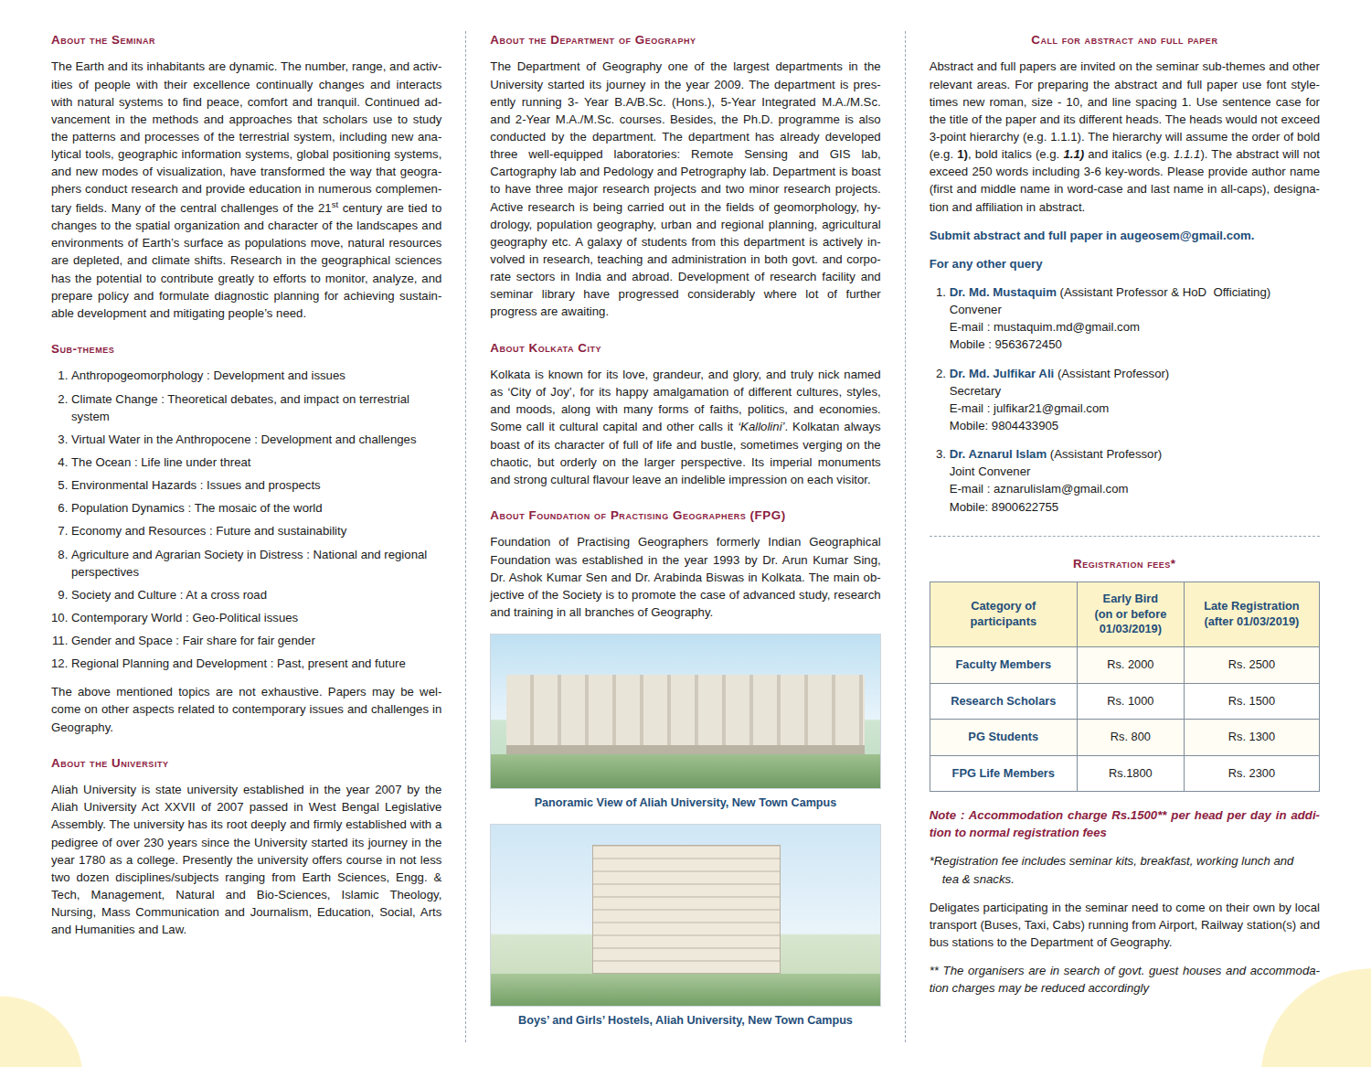About the Seminar
The Earth and its inhabitants are dynamic. The number, range, and activities of people with their excellence continually changes and interacts with natural systems to find peace, comfort and tranquil. Continued advancement in the methods and approaches that scholars use to study the patterns and processes of the terrestrial system, including new analytical tools, geographic information systems, global positioning systems, and new modes of visualization, have transformed the way that geographers conduct research and provide education in numerous complementary fields. Many of the central challenges of the 21st century are tied to changes to the spatial organization and character of the landscapes and environments of Earth’s surface as populations move, natural resources are depleted, and climate shifts. Research in the geographical sciences has the potential to contribute greatly to efforts to monitor, analyze, and prepare policy and formulate diagnostic planning for achieving sustainable development and mitigating people’s need.
Sub-themes
Anthropogeomorphology : Development and issues
Climate Change : Theoretical debates, and impact on terrestrial system
Virtual Water in the Anthropocene : Development and challenges
The Ocean : Life line under threat
Environmental Hazards : Issues and prospects
Population Dynamics : The mosaic of the world
Economy and Resources : Future and sustainability
Agriculture and Agrarian Society in Distress : National and regional perspectives
Society and Culture : At a cross road
Contemporary World : Geo-Political issues
Gender and Space : Fair share for fair gender
Regional Planning and Development : Past, present and future
The above mentioned topics are not exhaustive. Papers may be welcome on other aspects related to contemporary issues and challenges in Geography.
About the University
Aliah University is state university established in the year 2007 by the Aliah University Act XXVII of 2007 passed in West Bengal Legislative Assembly. The university has its root deeply and firmly established with a pedigree of over 230 years since the University started its journey in the year 1780 as a college. Presently the university offers course in not less two dozen disciplines/subjects ranging from Earth Sciences, Engg. & Tech, Management, Natural and Bio-Sciences, Islamic Theology, Nursing, Mass Communication and Journalism, Education, Social, Arts and Humanities and Law.
About the Department of Geography
The Department of Geography one of the largest departments in the University started its journey in the year 2009. The department is presently running 3- Year B.A/B.Sc. (Hons.), 5-Year Integrated M.A./M.Sc. and 2-Year M.A./M.Sc. courses. Besides, the Ph.D. programme is also conducted by the department. The department has already developed three well-equipped laboratories: Remote Sensing and GIS lab, Cartography lab and Pedology and Petrography lab. Department is boast to have three major research projects and two minor research projects. Active research is being carried out in the fields of geomorphology, hydrology, population geography, urban and regional planning, agricultural geography etc. A galaxy of students from this department is actively involved in research, teaching and administration in both govt. and corporate sectors in India and abroad. Development of research facility and seminar library have progressed considerably where lot of further progress are awaiting.
About Kolkata City
Kolkata is known for its love, grandeur, and glory, and truly nick named as ‘City of Joy’, for its happy amalgamation of different cultures, styles, and moods, along with many forms of faiths, politics, and economies. Some call it cultural capital and other calls it ‘Kallolini’. Kolkatan always boast of its character of full of life and bustle, sometimes verging on the chaotic, but orderly on the larger perspective. Its imperial monuments and strong cultural flavour leave an indelible impression on each visitor.
About Foundation of Practising Geographers (FPG)
Foundation of Practising Geographers formerly Indian Geographical Foundation was established in the year 1993 by Dr. Arun Kumar Sing, Dr. Ashok Kumar Sen and Dr. Arabinda Biswas in Kolkata. The main objective of the Society is to promote the case of advanced study, research and training in all branches of Geography.
Panoramic View of Aliah University, New Town Campus
Boys’ and Girls’ Hostels, Aliah University, New Town Campus
Call for abstract and full paper
Abstract and full papers are invited on the seminar sub-themes and other relevant areas. For preparing the abstract and full paper use font style- times new roman, size - 10, and line spacing 1. Use sentence case for the title of the paper and its different heads. The heads would not exceed 3-point hierarchy (e.g. 1.1.1). The hierarchy will assume the order of bold (e.g. 1), bold italics (e.g. 1.1) and italics (e.g. 1.1.1). The abstract will not exceed 250 words including 3-6 key-words. Please provide author name (first and middle name in word-case and last name in all-caps), designation and affiliation in abstract.
Submit abstract and full paper in augeosem@gmail.com.
For any other query
Dr. Md. Mustaquim (Assistant Professor & HoD Officiating) Convener E-mail : mustaquim.md@gmail.com Mobile : 9563672450
Dr. Md. Julfikar Ali (Assistant Professor) Secretary E-mail : julfikar21@gmail.com Mobile: 9804433905
Dr. Aznarul Islam (Assistant Professor) Joint Convener E-mail : aznarulislam@gmail.com Mobile: 8900622755
Registration fees*
| Category of participants | Early Bird (on or before 01/03/2019) | Late Registration (after 01/03/2019) |
| --- | --- | --- |
| Faculty Members | Rs. 2000 | Rs. 2500 |
| Research Scholars | Rs. 1000 | Rs. 1500 |
| PG Students | Rs. 800 | Rs. 1300 |
| FPG Life Members | Rs.1800 | Rs. 2300 |
Note : Accommodation charge Rs.1500** per head per day in addition to normal registration fees
*Registration fee includes seminar kits, breakfast, working lunch and tea & snacks.
Deligates participating in the seminar need to come on their own by local transport (Buses, Taxi, Cabs) running from Airport, Railway station(s) and bus stations to the Department of Geography.
** The organisers are in search of govt. guest houses and accommodation charges may be reduced accordingly